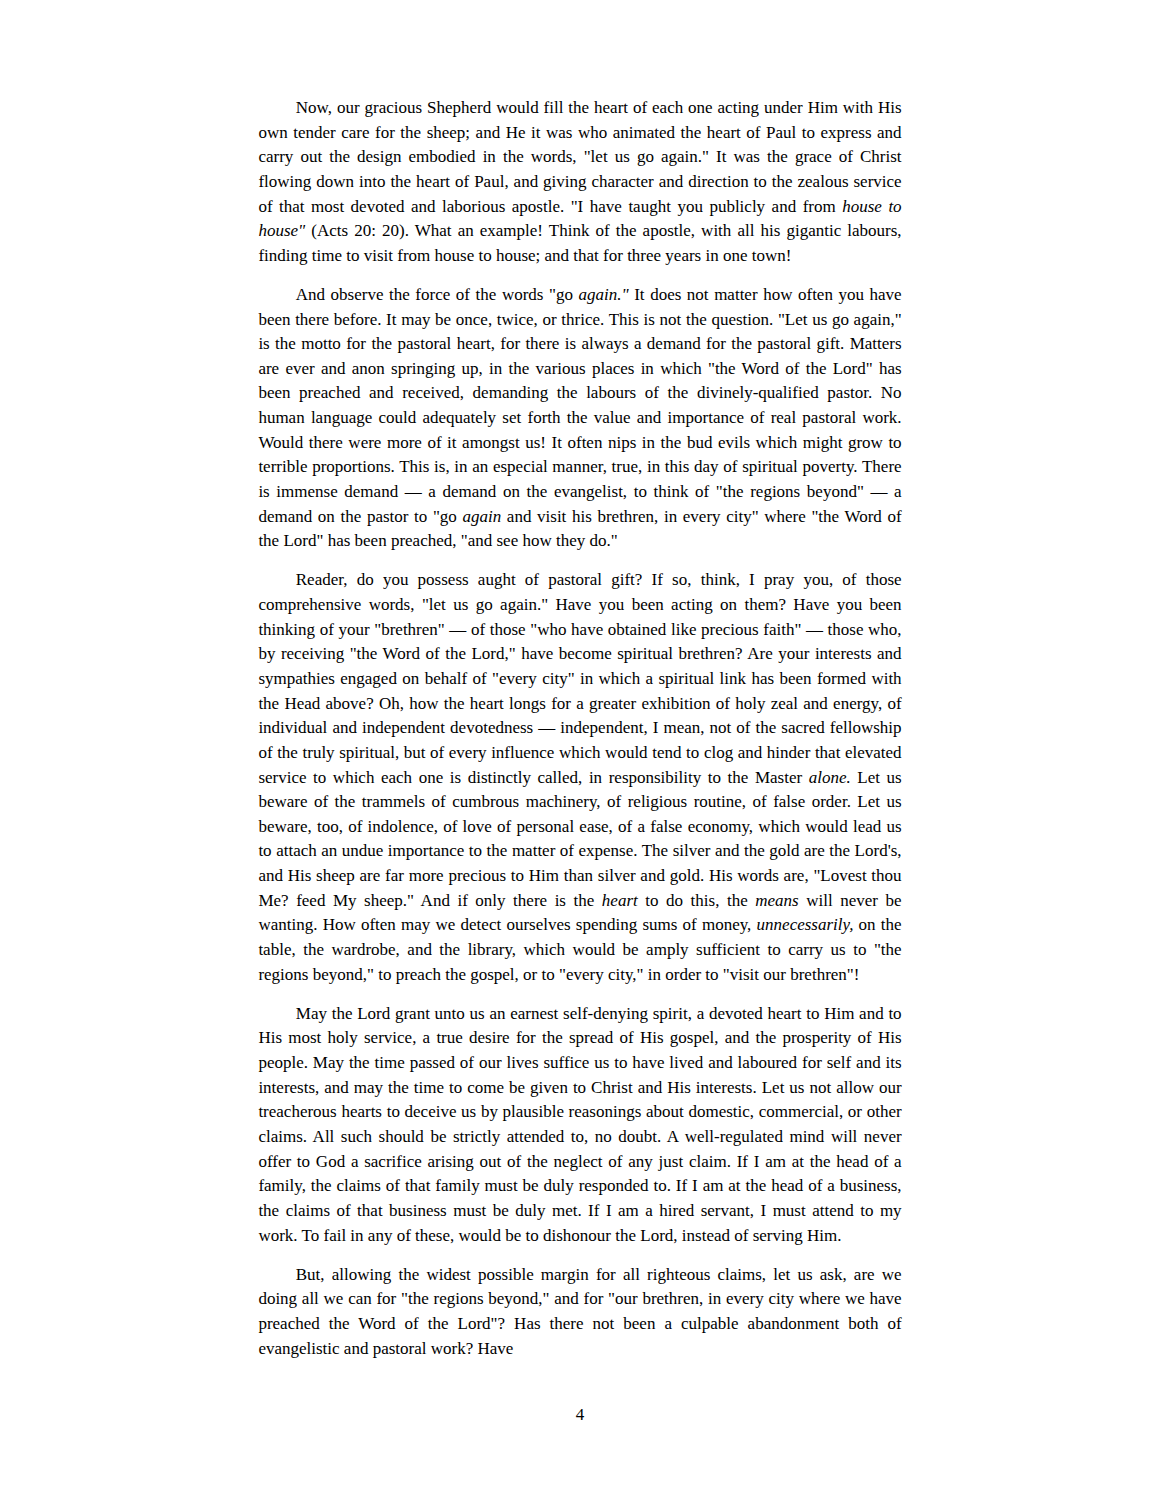Now, our gracious Shepherd would fill the heart of each one acting under Him with His own tender care for the sheep; and He it was who animated the heart of Paul to express and carry out the design embodied in the words, "let us go again." It was the grace of Christ flowing down into the heart of Paul, and giving character and direction to the zealous service of that most devoted and laborious apostle. "I have taught you publicly and from house to house" (Acts 20: 20). What an example! Think of the apostle, with all his gigantic labours, finding time to visit from house to house; and that for three years in one town!
And observe the force of the words "go again." It does not matter how often you have been there before. It may be once, twice, or thrice. This is not the question. "Let us go again," is the motto for the pastoral heart, for there is always a demand for the pastoral gift. Matters are ever and anon springing up, in the various places in which "the Word of the Lord" has been preached and received, demanding the labours of the divinely-qualified pastor. No human language could adequately set forth the value and importance of real pastoral work. Would there were more of it amongst us! It often nips in the bud evils which might grow to terrible proportions. This is, in an especial manner, true, in this day of spiritual poverty. There is immense demand — a demand on the evangelist, to think of "the regions beyond" — a demand on the pastor to "go again and visit his brethren, in every city" where "the Word of the Lord" has been preached, "and see how they do."
Reader, do you possess aught of pastoral gift? If so, think, I pray you, of those comprehensive words, "let us go again." Have you been acting on them? Have you been thinking of your "brethren" — of those "who have obtained like precious faith" — those who, by receiving "the Word of the Lord," have become spiritual brethren? Are your interests and sympathies engaged on behalf of "every city" in which a spiritual link has been formed with the Head above? Oh, how the heart longs for a greater exhibition of holy zeal and energy, of individual and independent devotedness — independent, I mean, not of the sacred fellowship of the truly spiritual, but of every influence which would tend to clog and hinder that elevated service to which each one is distinctly called, in responsibility to the Master alone. Let us beware of the trammels of cumbrous machinery, of religious routine, of false order. Let us beware, too, of indolence, of love of personal ease, of a false economy, which would lead us to attach an undue importance to the matter of expense. The silver and the gold are the Lord's, and His sheep are far more precious to Him than silver and gold. His words are, "Lovest thou Me? feed My sheep." And if only there is the heart to do this, the means will never be wanting. How often may we detect ourselves spending sums of money, unnecessarily, on the table, the wardrobe, and the library, which would be amply sufficient to carry us to "the regions beyond," to preach the gospel, or to "every city," in order to "visit our brethren"!
May the Lord grant unto us an earnest self-denying spirit, a devoted heart to Him and to His most holy service, a true desire for the spread of His gospel, and the prosperity of His people. May the time passed of our lives suffice us to have lived and laboured for self and its interests, and may the time to come be given to Christ and His interests. Let us not allow our treacherous hearts to deceive us by plausible reasonings about domestic, commercial, or other claims. All such should be strictly attended to, no doubt. A well-regulated mind will never offer to God a sacrifice arising out of the neglect of any just claim. If I am at the head of a family, the claims of that family must be duly responded to. If I am at the head of a business, the claims of that business must be duly met. If I am a hired servant, I must attend to my work. To fail in any of these, would be to dishonour the Lord, instead of serving Him.
But, allowing the widest possible margin for all righteous claims, let us ask, are we doing all we can for "the regions beyond," and for "our brethren, in every city where we have preached the Word of the Lord"? Has there not been a culpable abandonment both of evangelistic and pastoral work? Have
4